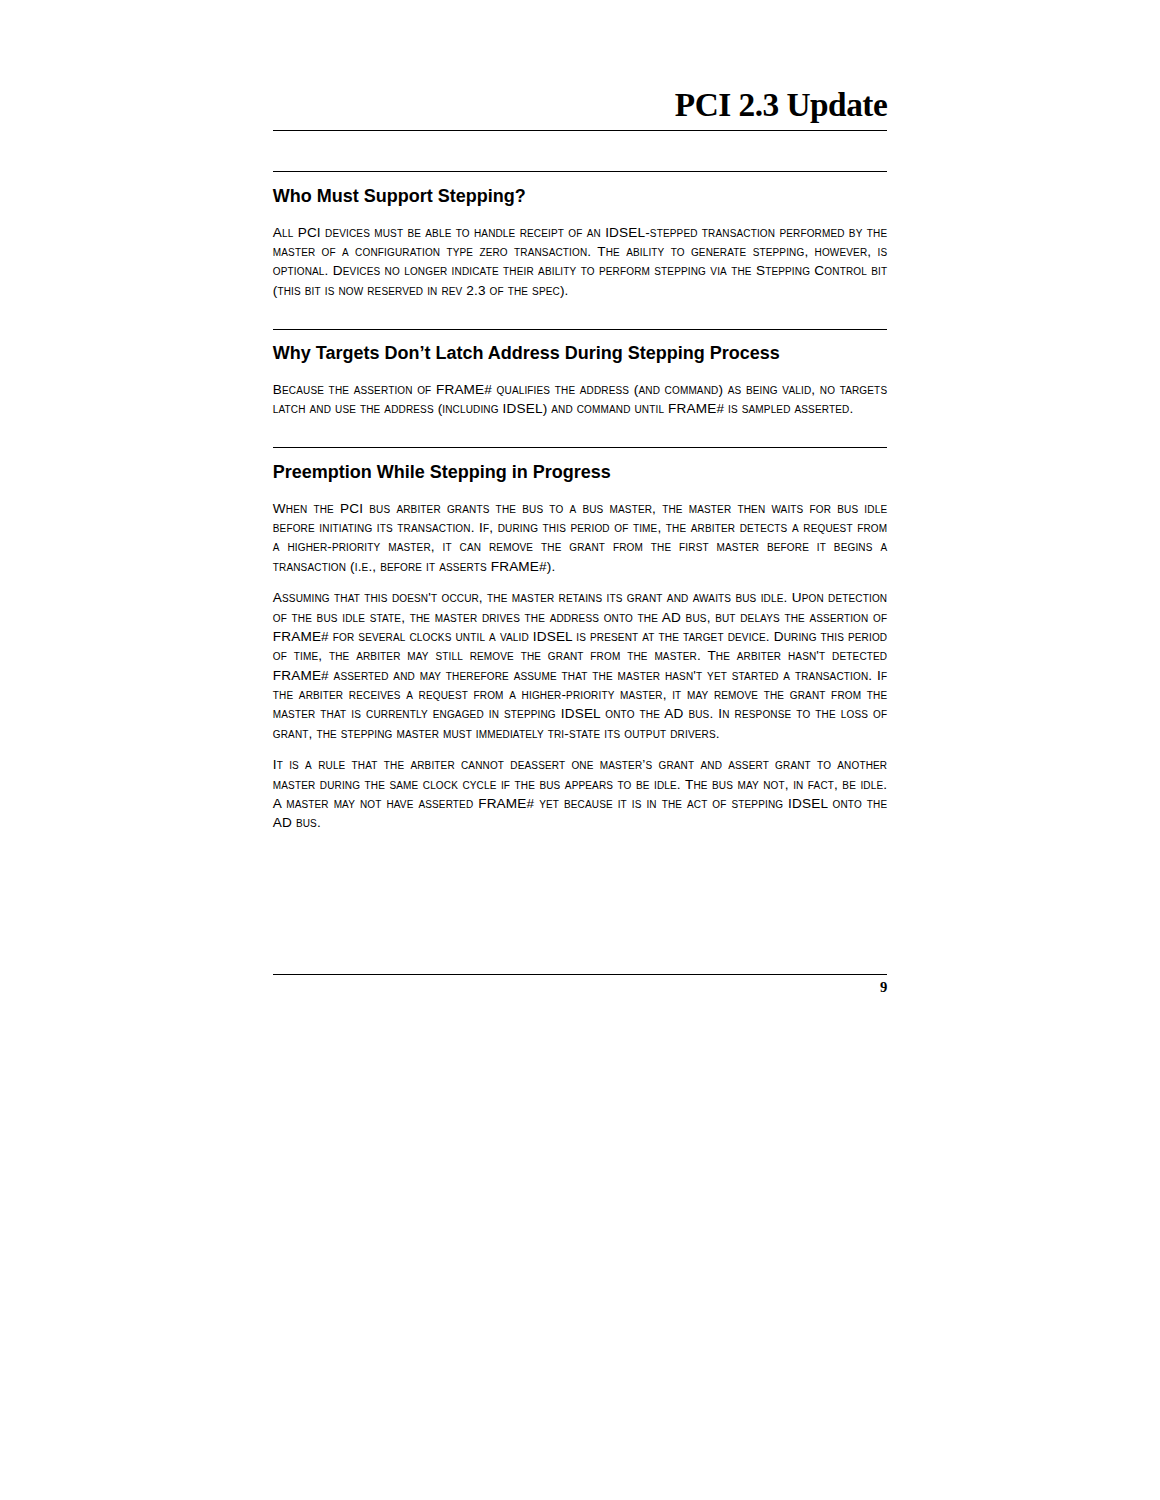PCI 2.3 Update
Who Must Support Stepping?
All PCI devices must be able to handle receipt of an IDSEL-stepped transaction performed by the master of a configuration type zero transaction. The ability to generate stepping, however, is optional. Devices no longer indicate their ability to perform stepping via the Stepping Control bit (this bit is now reserved in rev 2.3 of the spec).
Why Targets Don’t Latch Address During Stepping Process
Because the assertion of FRAME# qualifies the address (and command) as being valid, no targets latch and use the address (including IDSEL) and command until FRAME# is sampled asserted.
Preemption While Stepping in Progress
When the PCI bus arbiter grants the bus to a bus master, the master then waits for bus idle before initiating its transaction. If, during this period of time, the arbiter detects a request from a higher-priority master, it can remove the grant from the first master before it begins a transaction (i.e., before it asserts FRAME#).
Assuming that this doesn't occur, the master retains its grant and awaits bus idle. Upon detection of the bus idle state, the master drives the address onto the AD bus, but delays the assertion of FRAME# for several clocks until a valid IDSEL is present at the target device. During this period of time, the arbiter may still remove the grant from the master. The arbiter hasn't detected FRAME# asserted and may therefore assume that the master hasn't yet started a transaction. If the arbiter receives a request from a higher-priority master, it may remove the grant from the master that is currently engaged in stepping IDSEL onto the AD bus. In response to the loss of grant, the stepping master must immediately tri-state its output drivers.
It is a rule that the arbiter cannot deassert one master’s grant and assert grant to another master during the same clock cycle if the bus appears to be idle. The bus may not, in fact, be idle. A master may not have asserted FRAME# yet because it is in the act of stepping IDSEL onto the AD bus.
9